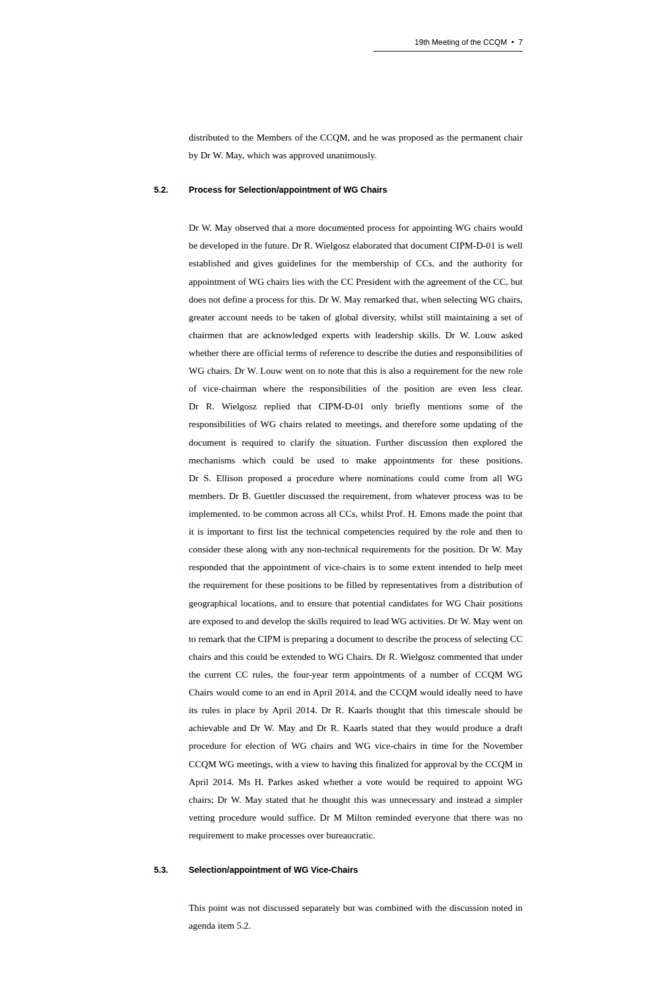19th Meeting of the CCQM • 7
distributed to the Members of the CCQM, and he was proposed as the permanent chair by Dr W. May, which was approved unanimously.
5.2.
Process for Selection/appointment of WG Chairs
Dr W. May observed that a more documented process for appointing WG chairs would be developed in the future. Dr R. Wielgosz elaborated that document CIPM-D-01 is well established and gives guidelines for the membership of CCs, and the authority for appointment of WG chairs lies with the CC President with the agreement of the CC, but does not define a process for this. Dr W. May remarked that, when selecting WG chairs, greater account needs to be taken of global diversity, whilst still maintaining a set of chairmen that are acknowledged experts with leadership skills. Dr W. Louw asked whether there are official terms of reference to describe the duties and responsibilities of WG chairs. Dr W. Louw went on to note that this is also a requirement for the new role of vice-chairman where the responsibilities of the position are even less clear. Dr R. Wielgosz replied that CIPM-D-01 only briefly mentions some of the responsibilities of WG chairs related to meetings, and therefore some updating of the document is required to clarify the situation. Further discussion then explored the mechanisms which could be used to make appointments for these positions. Dr S. Ellison proposed a procedure where nominations could come from all WG members. Dr B. Guettler discussed the requirement, from whatever process was to be implemented, to be common across all CCs, whilst Prof. H. Emons made the point that it is important to first list the technical competencies required by the role and then to consider these along with any non-technical requirements for the position. Dr W. May responded that the appointment of vice-chairs is to some extent intended to help meet the requirement for these positions to be filled by representatives from a distribution of geographical locations, and to ensure that potential candidates for WG Chair positions are exposed to and develop the skills required to lead WG activities. Dr W. May went on to remark that the CIPM is preparing a document to describe the process of selecting CC chairs and this could be extended to WG Chairs. Dr R. Wielgosz commented that under the current CC rules, the four-year term appointments of a number of CCQM WG Chairs would come to an end in April 2014, and the CCQM would ideally need to have its rules in place by April 2014. Dr R. Kaarls thought that this timescale should be achievable and Dr W. May and Dr R. Kaarls stated that they would produce a draft procedure for election of WG chairs and WG vice-chairs in time for the November CCQM WG meetings, with a view to having this finalized for approval by the CCQM in April 2014. Ms H. Parkes asked whether a vote would be required to appoint WG chairs; Dr W. May stated that he thought this was unnecessary and instead a simpler vetting procedure would suffice. Dr M Milton reminded everyone that there was no requirement to make processes over bureaucratic.
5.3.
Selection/appointment of WG Vice-Chairs
This point was not discussed separately but was combined with the discussion noted in agenda item 5.2.